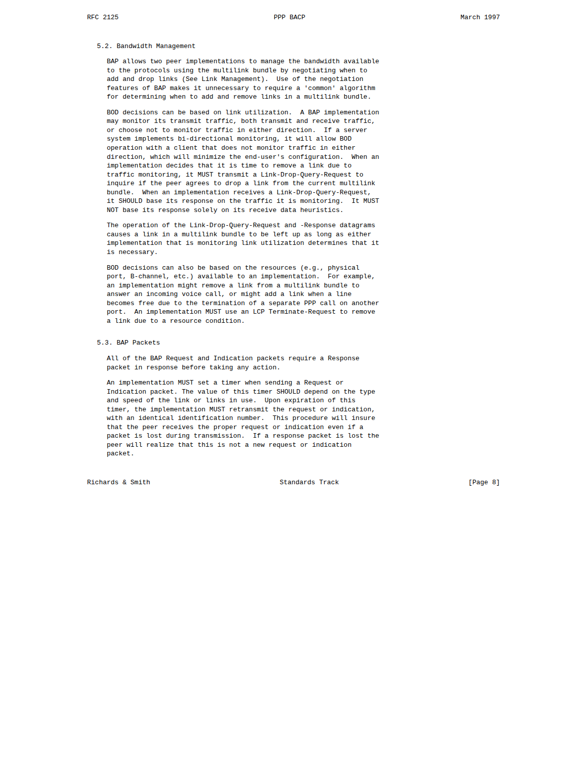RFC 2125 PPP BACP March 1997
5.2. Bandwidth Management
BAP allows two peer implementations to manage the bandwidth available to the protocols using the multilink bundle by negotiating when to add and drop links (See Link Management). Use of the negotiation features of BAP makes it unnecessary to require a 'common' algorithm for determining when to add and remove links in a multilink bundle.
BOD decisions can be based on link utilization. A BAP implementation may monitor its transmit traffic, both transmit and receive traffic, or choose not to monitor traffic in either direction. If a server system implements bi-directional monitoring, it will allow BOD operation with a client that does not monitor traffic in either direction, which will minimize the end-user's configuration. When an implementation decides that it is time to remove a link due to traffic monitoring, it MUST transmit a Link-Drop-Query-Request to inquire if the peer agrees to drop a link from the current multilink bundle. When an implementation receives a Link-Drop-Query-Request, it SHOULD base its response on the traffic it is monitoring. It MUST NOT base its response solely on its receive data heuristics.
The operation of the Link-Drop-Query-Request and -Response datagrams causes a link in a multilink bundle to be left up as long as either implementation that is monitoring link utilization determines that it is necessary.
BOD decisions can also be based on the resources (e.g., physical port, B-channel, etc.) available to an implementation. For example, an implementation might remove a link from a multilink bundle to answer an incoming voice call, or might add a link when a line becomes free due to the termination of a separate PPP call on another port. An implementation MUST use an LCP Terminate-Request to remove a link due to a resource condition.
5.3. BAP Packets
All of the BAP Request and Indication packets require a Response packet in response before taking any action.
An implementation MUST set a timer when sending a Request or Indication packet. The value of this timer SHOULD depend on the type and speed of the link or links in use. Upon expiration of this timer, the implementation MUST retransmit the request or indication, with an identical identification number. This procedure will insure that the peer receives the proper request or indication even if a packet is lost during transmission. If a response packet is lost the peer will realize that this is not a new request or indication packet.
Richards & Smith Standards Track [Page 8]